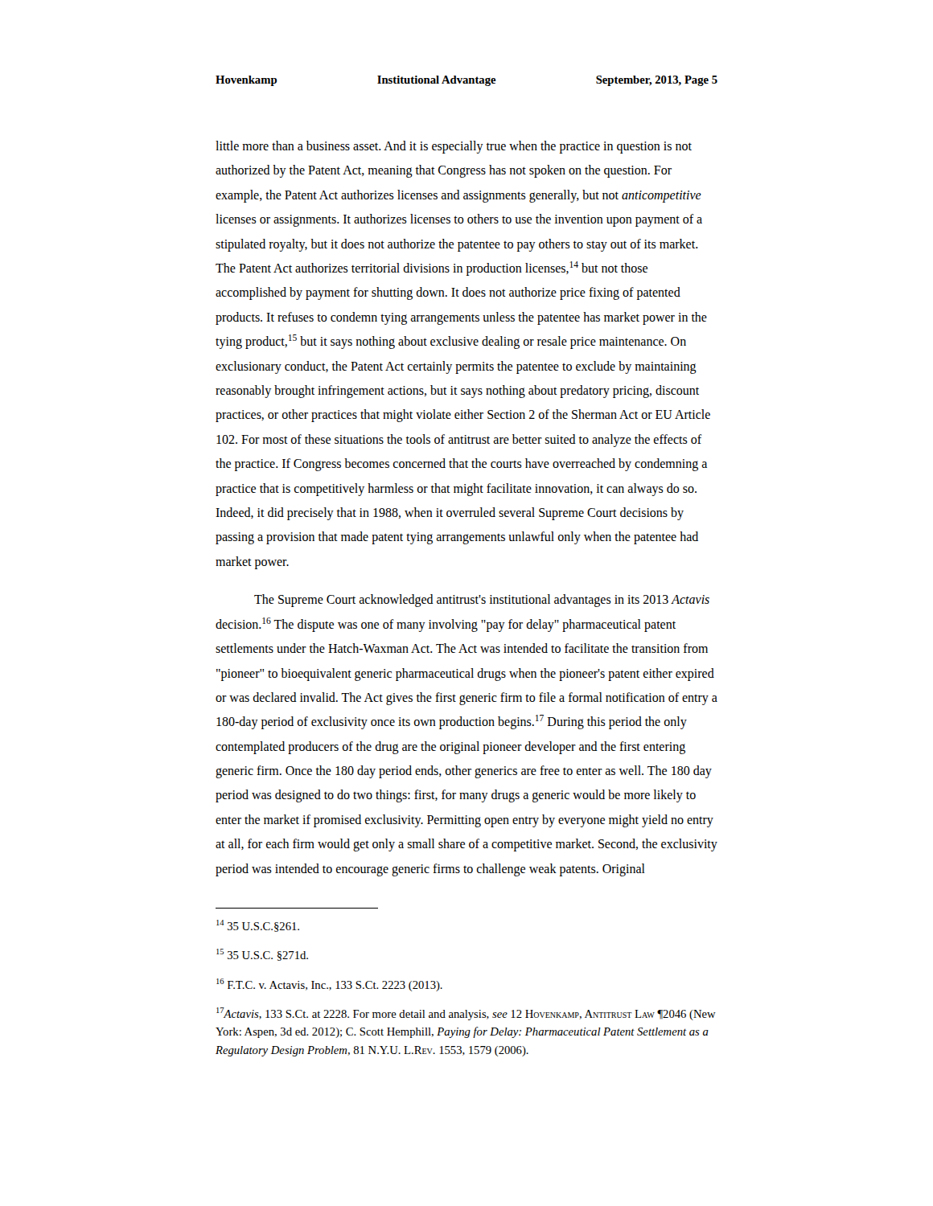Hovenkamp Institutional Advantage September, 2013, Page 5
little more than a business asset. And it is especially true when the practice in question is not authorized by the Patent Act, meaning that Congress has not spoken on the question. For example, the Patent Act authorizes licenses and assignments generally, but not anticompetitive licenses or assignments. It authorizes licenses to others to use the invention upon payment of a stipulated royalty, but it does not authorize the patentee to pay others to stay out of its market. The Patent Act authorizes territorial divisions in production licenses,14 but not those accomplished by payment for shutting down. It does not authorize price fixing of patented products. It refuses to condemn tying arrangements unless the patentee has market power in the tying product,15 but it says nothing about exclusive dealing or resale price maintenance. On exclusionary conduct, the Patent Act certainly permits the patentee to exclude by maintaining reasonably brought infringement actions, but it says nothing about predatory pricing, discount practices, or other practices that might violate either Section 2 of the Sherman Act or EU Article 102. For most of these situations the tools of antitrust are better suited to analyze the effects of the practice. If Congress becomes concerned that the courts have overreached by condemning a practice that is competitively harmless or that might facilitate innovation, it can always do so. Indeed, it did precisely that in 1988, when it overruled several Supreme Court decisions by passing a provision that made patent tying arrangements unlawful only when the patentee had market power.
The Supreme Court acknowledged antitrust's institutional advantages in its 2013 Actavis decision.16 The dispute was one of many involving "pay for delay" pharmaceutical patent settlements under the Hatch-Waxman Act. The Act was intended to facilitate the transition from "pioneer" to bioequivalent generic pharmaceutical drugs when the pioneer's patent either expired or was declared invalid. The Act gives the first generic firm to file a formal notification of entry a 180-day period of exclusivity once its own production begins.17 During this period the only contemplated producers of the drug are the original pioneer developer and the first entering generic firm. Once the 180 day period ends, other generics are free to enter as well. The 180 day period was designed to do two things: first, for many drugs a generic would be more likely to enter the market if promised exclusivity. Permitting open entry by everyone might yield no entry at all, for each firm would get only a small share of a competitive market. Second, the exclusivity period was intended to encourage generic firms to challenge weak patents. Original
14 35 U.S.C.§261.
15 35 U.S.C. §271d.
16 F.T.C. v. Actavis, Inc., 133 S.Ct. 2223 (2013).
17Actavis, 133 S.Ct. at 2228. For more detail and analysis, see 12 Hovenkamp, Antitrust Law ¶2046 (New York: Aspen, 3d ed. 2012); C. Scott Hemphill, Paying for Delay: Pharmaceutical Patent Settlement as a Regulatory Design Problem, 81 N.Y.U. L.Rev. 1553, 1579 (2006).